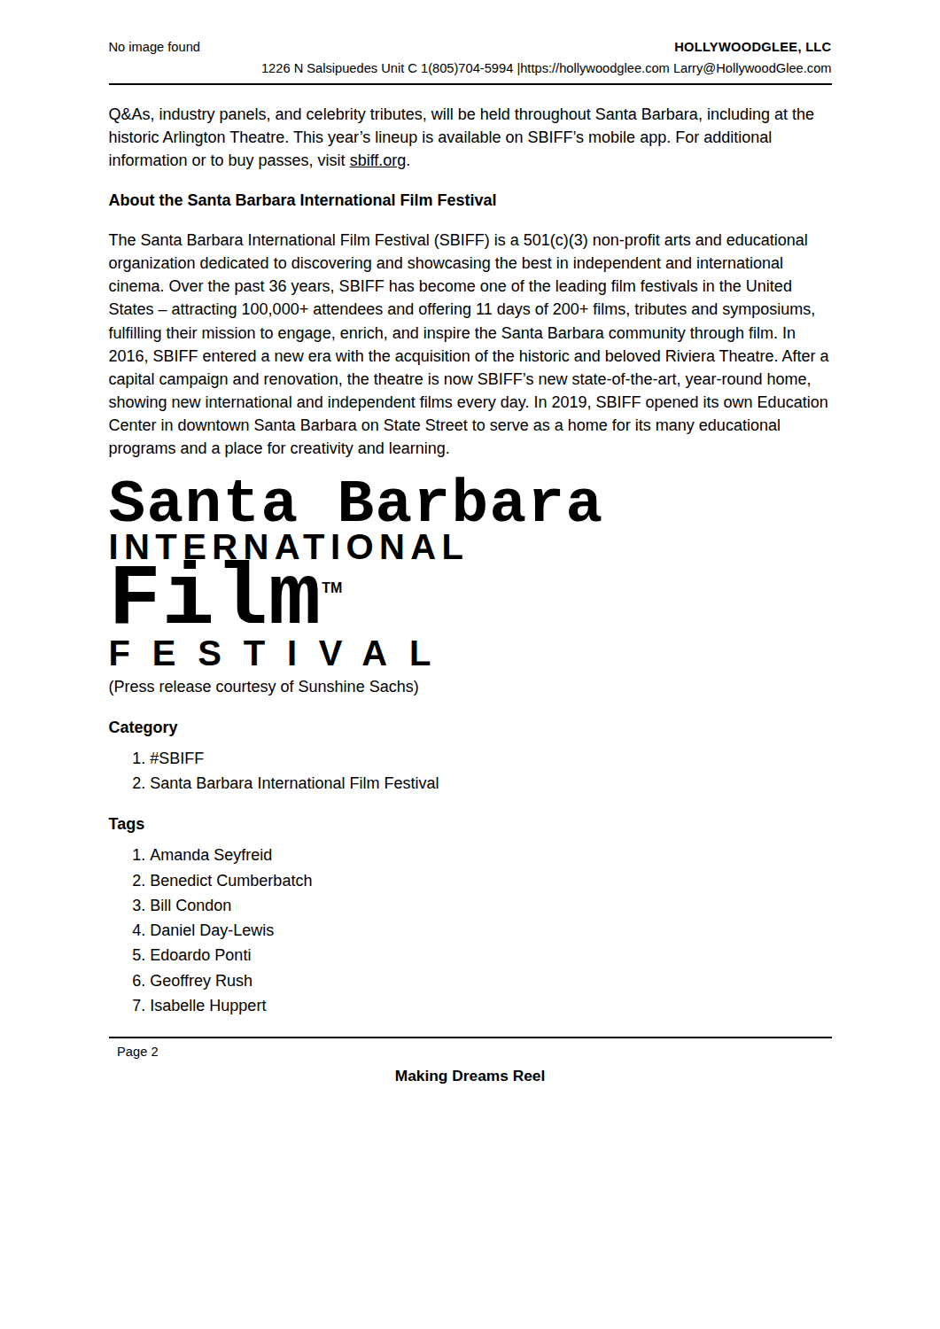No image found
HOLLYWOODGLEE, LLC
1226 N Salsipuedes Unit C 1(805)704-5994 |https://hollywoodglee.com Larry@HollywoodGlee.com
Q&As, industry panels, and celebrity tributes, will be held throughout Santa Barbara, including at the historic Arlington Theatre. This year’s lineup is available on SBIFF’s mobile app. For additional information or to buy passes, visit sbiff.org.
About the Santa Barbara International Film Festival
The Santa Barbara International Film Festival (SBIFF) is a 501(c)(3) non-profit arts and educational organization dedicated to discovering and showcasing the best in independent and international cinema. Over the past 36 years, SBIFF has become one of the leading film festivals in the United States – attracting 100,000+ attendees and offering 11 days of 200+ films, tributes and symposiums, fulfilling their mission to engage, enrich, and inspire the Santa Barbara community through film. In 2016, SBIFF entered a new era with the acquisition of the historic and beloved Riviera Theatre. After a capital campaign and renovation, the theatre is now SBIFF’s new state-of-the-art, year-round home, showing new international and independent films every day. In 2019, SBIFF opened its own Education Center in downtown Santa Barbara on State Street to serve as a home for its many educational programs and a place for creativity and learning.
Santa Barbara INTERNATIONAL FilmTM FESTIVAL
(Press release courtesy of Sunshine Sachs)
Category
#SBIFF
Santa Barbara International Film Festival
Tags
Amanda Seyfreid
Benedict Cumberbatch
Bill Condon
Daniel Day-Lewis
Edoardo Ponti
Geoffrey Rush
Isabelle Huppert
Page 2
Making Dreams Reel